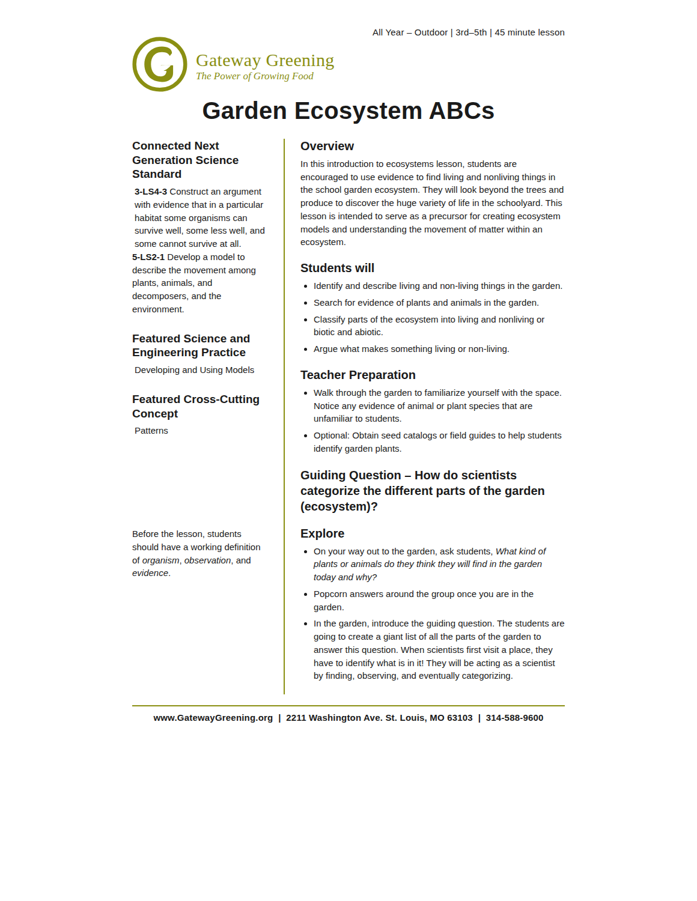All Year – Outdoor | 3rd–5th | 45 minute lesson
Gateway Greening
The Power of Growing Food
Garden Ecosystem ABCs
Connected Next Generation Science Standard
3-LS4-3 Construct an argument with evidence that in a particular habitat some organisms can survive well, some less well, and some cannot survive at all.
5-LS2-1 Develop a model to describe the movement among plants, animals, and decomposers, and the environment.
Featured Science and Engineering Practice
Developing and Using Models
Featured Cross-Cutting Concept
Patterns
Before the lesson, students should have a working definition of organism, observation, and evidence.
Overview
In this introduction to ecosystems lesson, students are encouraged to use evidence to find living and nonliving things in the school garden ecosystem. They will look beyond the trees and produce to discover the huge variety of life in the schoolyard. This lesson is intended to serve as a precursor for creating ecosystem models and understanding the movement of matter within an ecosystem.
Students will
Identify and describe living and non-living things in the garden.
Search for evidence of plants and animals in the garden.
Classify parts of the ecosystem into living and nonliving or biotic and abiotic.
Argue what makes something living or non-living.
Teacher Preparation
Walk through the garden to familiarize yourself with the space. Notice any evidence of animal or plant species that are unfamiliar to students.
Optional: Obtain seed catalogs or field guides to help students identify garden plants.
Guiding Question – How do scientists categorize the different parts of the garden (ecosystem)?
Explore
On your way out to the garden, ask students, What kind of plants or animals do they think they will find in the garden today and why?
Popcorn answers around the group once you are in the garden.
In the garden, introduce the guiding question. The students are going to create a giant list of all the parts of the garden to answer this question. When scientists first visit a place, they have to identify what is in it! They will be acting as a scientist by finding, observing, and eventually categorizing.
www.GatewayGreening.org | 2211 Washington Ave. St. Louis, MO 63103 | 314-588-9600